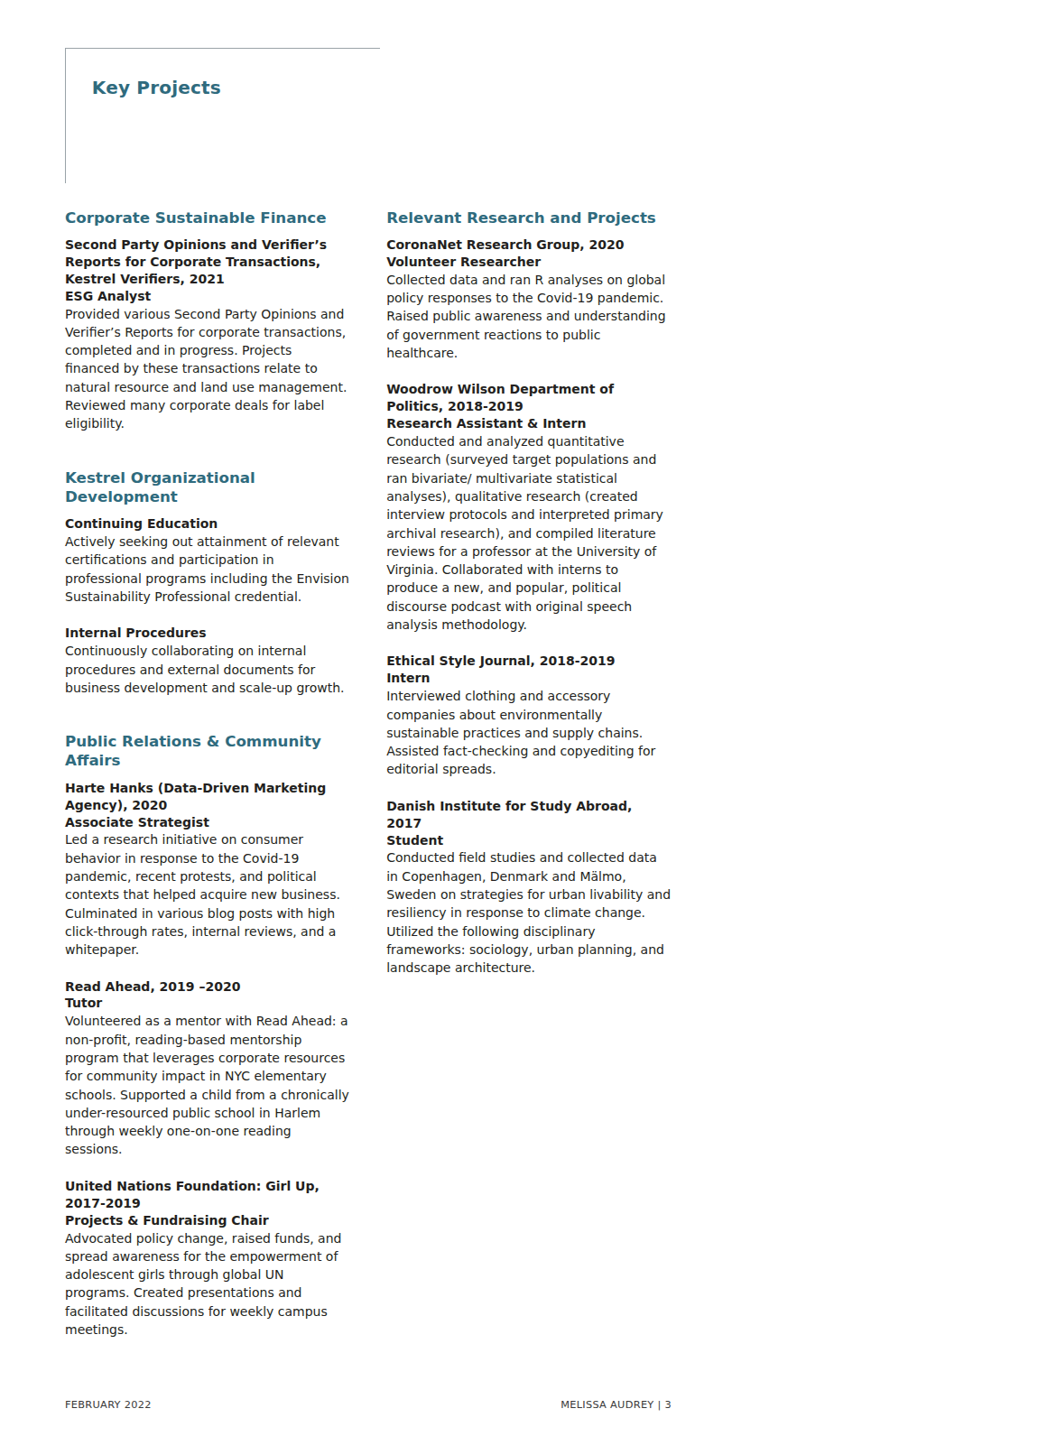Key Projects
Corporate Sustainable Finance
Second Party Opinions and Verifier’s Reports for Corporate Transactions, Kestrel Verifiers, 2021
ESG Analyst
Provided various Second Party Opinions and Verifier’s Reports for corporate transactions, completed and in progress. Projects financed by these transactions relate to natural resource and land use management. Reviewed many corporate deals for label eligibility.
Kestrel Organizational Development
Continuing Education
Actively seeking out attainment of relevant certifications and participation in professional programs including the Envision Sustainability Professional credential.
Internal Procedures
Continuously collaborating on internal procedures and external documents for business development and scale-up growth.
Public Relations & Community Affairs
Harte Hanks (Data-Driven Marketing Agency), 2020
Associate Strategist
Led a research initiative on consumer behavior in response to the Covid-19 pandemic, recent protests, and political contexts that helped acquire new business. Culminated in various blog posts with high click-through rates, internal reviews, and a whitepaper.
Read Ahead, 2019 –2020
Tutor
Volunteered as a mentor with Read Ahead: a non-profit, reading-based mentorship program that leverages corporate resources for community impact in NYC elementary schools. Supported a child from a chronically under-resourced public school in Harlem through weekly one-on-one reading sessions.
United Nations Foundation: Girl Up, 2017-2019
Projects & Fundraising Chair
Advocated policy change, raised funds, and spread awareness for the empowerment of adolescent girls through global UN programs. Created presentations and facilitated discussions for weekly campus meetings.
Relevant Research and Projects
CoronaNet Research Group, 2020
Volunteer Researcher
Collected data and ran R analyses on global policy responses to the Covid-19 pandemic. Raised public awareness and understanding of government reactions to public healthcare.
Woodrow Wilson Department of Politics, 2018-2019
Research Assistant & Intern
Conducted and analyzed quantitative research (surveyed target populations and ran bivariate/ multivariate statistical analyses), qualitative research (created interview protocols and interpreted primary archival research), and compiled literature reviews for a professor at the University of Virginia. Collaborated with interns to produce a new, and popular, political discourse podcast with original speech analysis methodology.
Ethical Style Journal, 2018-2019
Intern
Interviewed clothing and accessory companies about environmentally sustainable practices and supply chains. Assisted fact-checking and copyediting for editorial spreads.
Danish Institute for Study Abroad, 2017
Student
Conducted field studies and collected data in Copenhagen, Denmark and Mälmo, Sweden on strategies for urban livability and resiliency in response to climate change. Utilized the following disciplinary frameworks: sociology, urban planning, and landscape architecture.
FEBRUARY 2022 MELISSA AUDREY | 3